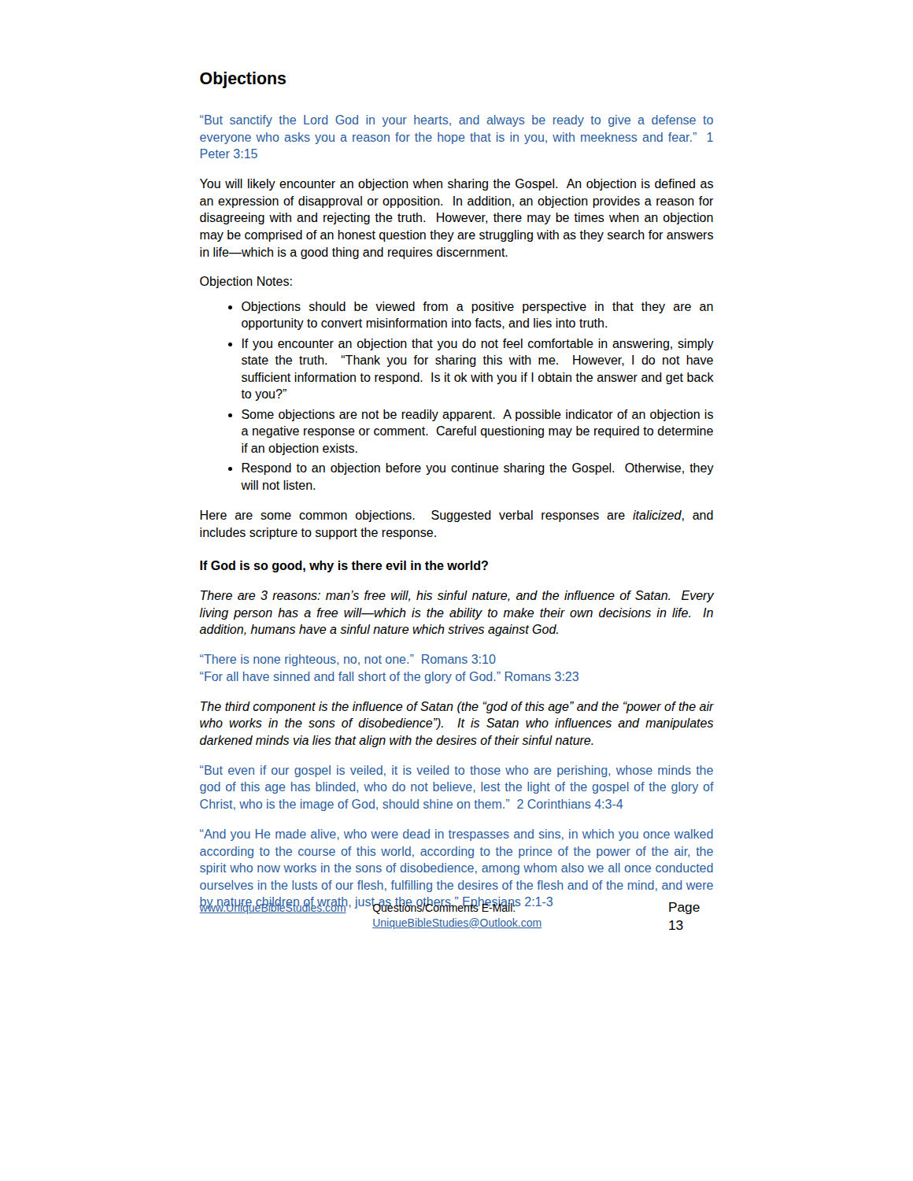Objections
“But sanctify the Lord God in your hearts, and always be ready to give a defense to everyone who asks you a reason for the hope that is in you, with meekness and fear.” 1 Peter 3:15
You will likely encounter an objection when sharing the Gospel. An objection is defined as an expression of disapproval or opposition. In addition, an objection provides a reason for disagreeing with and rejecting the truth. However, there may be times when an objection may be comprised of an honest question they are struggling with as they search for answers in life—which is a good thing and requires discernment.
Objection Notes:
Objections should be viewed from a positive perspective in that they are an opportunity to convert misinformation into facts, and lies into truth.
If you encounter an objection that you do not feel comfortable in answering, simply state the truth. “Thank you for sharing this with me. However, I do not have sufficient information to respond. Is it ok with you if I obtain the answer and get back to you?”
Some objections are not be readily apparent. A possible indicator of an objection is a negative response or comment. Careful questioning may be required to determine if an objection exists.
Respond to an objection before you continue sharing the Gospel. Otherwise, they will not listen.
Here are some common objections. Suggested verbal responses are italicized, and includes scripture to support the response.
If God is so good, why is there evil in the world?
There are 3 reasons: man’s free will, his sinful nature, and the influence of Satan. Every living person has a free will—which is the ability to make their own decisions in life. In addition, humans have a sinful nature which strives against God.
“There is none righteous, no, not one.” Romans 3:10
“For all have sinned and fall short of the glory of God.” Romans 3:23
The third component is the influence of Satan (the “god of this age” and the “power of the air who works in the sons of disobedience”). It is Satan who influences and manipulates darkened minds via lies that align with the desires of their sinful nature.
“But even if our gospel is veiled, it is veiled to those who are perishing, whose minds the god of this age has blinded, who do not believe, lest the light of the gospel of the glory of Christ, who is the image of God, should shine on them.” 2 Corinthians 4:3-4
“And you He made alive, who were dead in trespasses and sins, in which you once walked according to the course of this world, according to the prince of the power of the air, the spirit who now works in the sons of disobedience, among whom also we all once conducted ourselves in the lusts of our flesh, fulfilling the desires of the flesh and of the mind, and were by nature children of wrath, just as the others.” Ephesians 2:1-3
www.UniqueBibleStudies.com Questions/Comments E-Mail: UniqueBibleStudies@Outlook.com Page 13